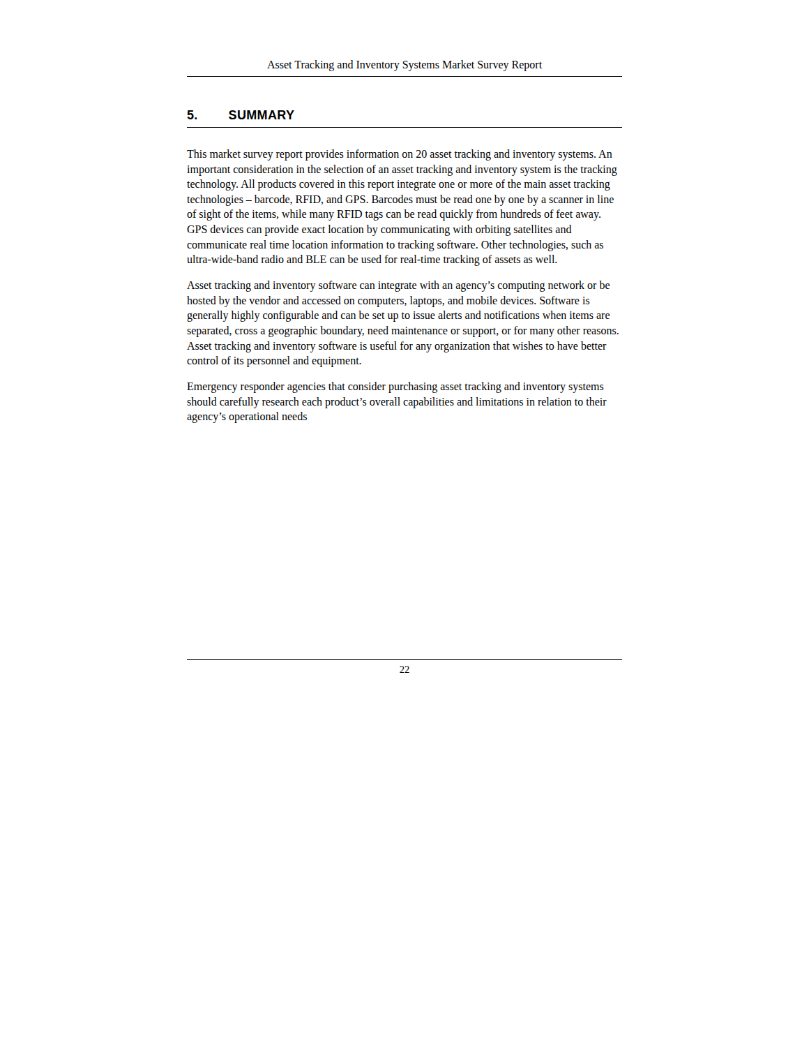Asset Tracking and Inventory Systems Market Survey Report
5. SUMMARY
This market survey report provides information on 20 asset tracking and inventory systems. An important consideration in the selection of an asset tracking and inventory system is the tracking technology. All products covered in this report integrate one or more of the main asset tracking technologies – barcode, RFID, and GPS. Barcodes must be read one by one by a scanner in line of sight of the items, while many RFID tags can be read quickly from hundreds of feet away. GPS devices can provide exact location by communicating with orbiting satellites and communicate real time location information to tracking software. Other technologies, such as ultra-wide-band radio and BLE can be used for real-time tracking of assets as well.
Asset tracking and inventory software can integrate with an agency’s computing network or be hosted by the vendor and accessed on computers, laptops, and mobile devices. Software is generally highly configurable and can be set up to issue alerts and notifications when items are separated, cross a geographic boundary, need maintenance or support, or for many other reasons. Asset tracking and inventory software is useful for any organization that wishes to have better control of its personnel and equipment.
Emergency responder agencies that consider purchasing asset tracking and inventory systems should carefully research each product’s overall capabilities and limitations in relation to their agency’s operational needs
22